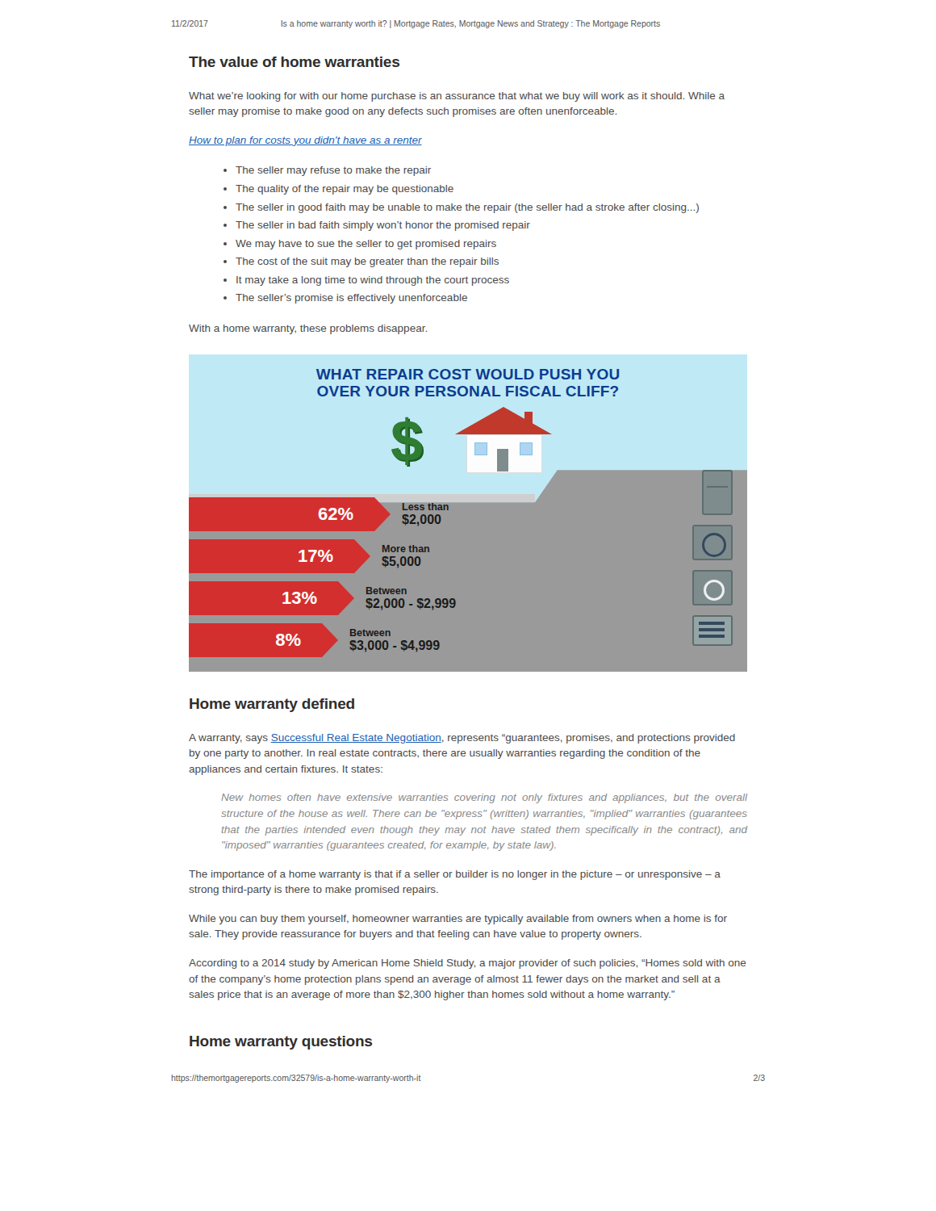11/2/2017
Is a home warranty worth it? | Mortgage Rates, Mortgage News and Strategy : The Mortgage Reports
The value of home warranties
What we’re looking for with our home purchase is an assurance that what we buy will work as it should. While a seller may promise to make good on any defects such promises are often unenforceable.
How to plan for costs you didn't have as a renter
The seller may refuse to make the repair
The quality of the repair may be questionable
The seller in good faith may be unable to make the repair (the seller had a stroke after closing...)
The seller in bad faith simply won’t honor the promised repair
We may have to sue the seller to get promised repairs
The cost of the suit may be greater than the repair bills
It may take a long time to wind through the court process
The seller’s promise is effectively unenforceable
With a home warranty, these problems disappear.
What repair cost would push you
over your personal fiscal cliff?
$
62%
Less than
$2,000
17%
More than
$5,000
13%
Between
$2,000 - $2,999
8%
Between
$3,000 - $4,999
Home warranty defined
A warranty, says Successful Real Estate Negotiation, represents “guarantees, promises, and protections provided by one party to another. In real estate contracts, there are usually warranties regarding the condition of the appliances and certain fixtures. It states:
New homes often have extensive warranties covering not only fixtures and appliances, but the overall structure of the house as well. There can be "express" (written) warranties, "implied" warranties (guarantees that the parties intended even though they may not have stated them specifically in the contract), and "imposed" warranties (guarantees created, for example, by state law).
The importance of a home warranty is that if a seller or builder is no longer in the picture – or unresponsive – a strong third-party is there to make promised repairs.
While you can buy them yourself, homeowner warranties are typically available from owners when a home is for sale. They provide reassurance for buyers and that feeling can have value to property owners.
According to a 2014 study by American Home Shield Study, a major provider of such policies, “Homes sold with one of the company’s home protection plans spend an average of almost 11 fewer days on the market and sell at a sales price that is an average of more than $2,300 higher than homes sold without a home warranty.”
Home warranty questions
https://themortgagereports.com/32579/is-a-home-warranty-worth-it
2/3